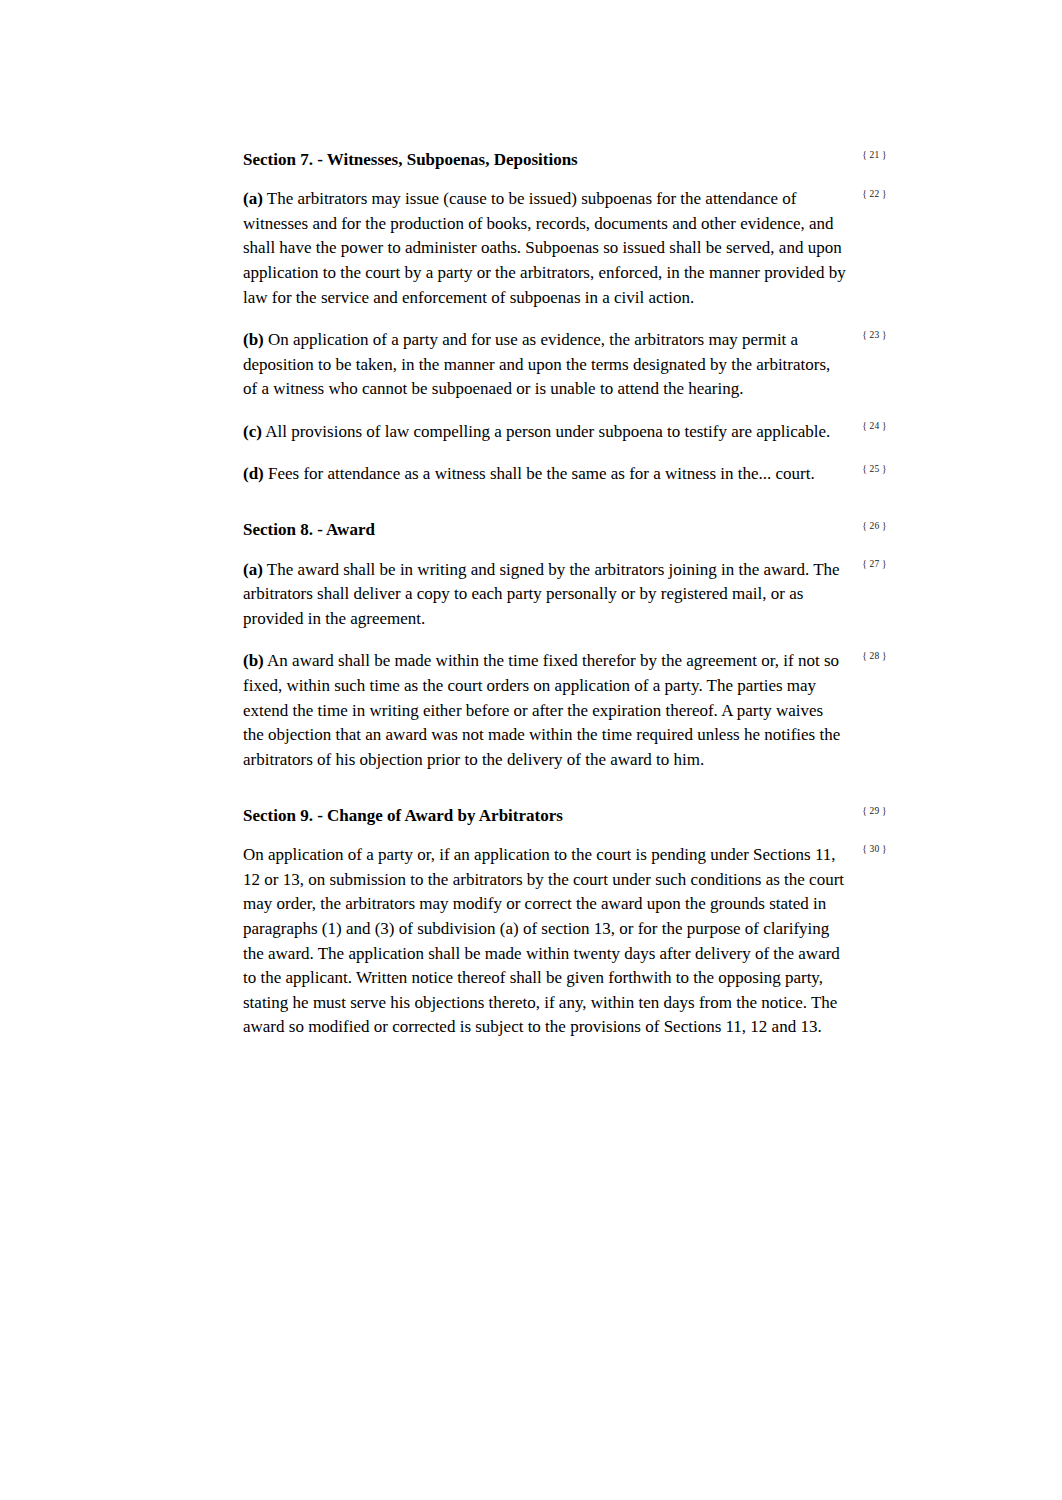21
Section 7. - Witnesses, Subpoenas, Depositions
22
(a) The arbitrators may issue (cause to be issued) subpoenas for the attendance of witnesses and for the production of books, records, documents and other evidence, and shall have the power to administer oaths. Subpoenas so issued shall be served, and upon application to the court by a party or the arbitrators, enforced, in the manner provided by law for the service and enforcement of subpoenas in a civil action.
23
(b) On application of a party and for use as evidence, the arbitrators may permit a deposition to be taken, in the manner and upon the terms designated by the arbitrators, of a witness who cannot be subpoenaed or is unable to attend the hearing.
24
(c) All provisions of law compelling a person under subpoena to testify are applicable.
25
(d) Fees for attendance as a witness shall be the same as for a witness in the... court.
26
Section 8. - Award
27
(a) The award shall be in writing and signed by the arbitrators joining in the award. The arbitrators shall deliver a copy to each party personally or by registered mail, or as provided in the agreement.
28
(b) An award shall be made within the time fixed therefor by the agreement or, if not so fixed, within such time as the court orders on application of a party. The parties may extend the time in writing either before or after the expiration thereof. A party waives the objection that an award was not made within the time required unless he notifies the arbitrators of his objection prior to the delivery of the award to him.
29
Section 9. - Change of Award by Arbitrators
30
On application of a party or, if an application to the court is pending under Sections 11, 12 or 13, on submission to the arbitrators by the court under such conditions as the court may order, the arbitrators may modify or correct the award upon the grounds stated in paragraphs (1) and (3) of subdivision (a) of section 13, or for the purpose of clarifying the award. The application shall be made within twenty days after delivery of the award to the applicant. Written notice thereof shall be given forthwith to the opposing party, stating he must serve his objections thereto, if any, within ten days from the notice. The award so modified or corrected is subject to the provisions of Sections 11, 12 and 13.